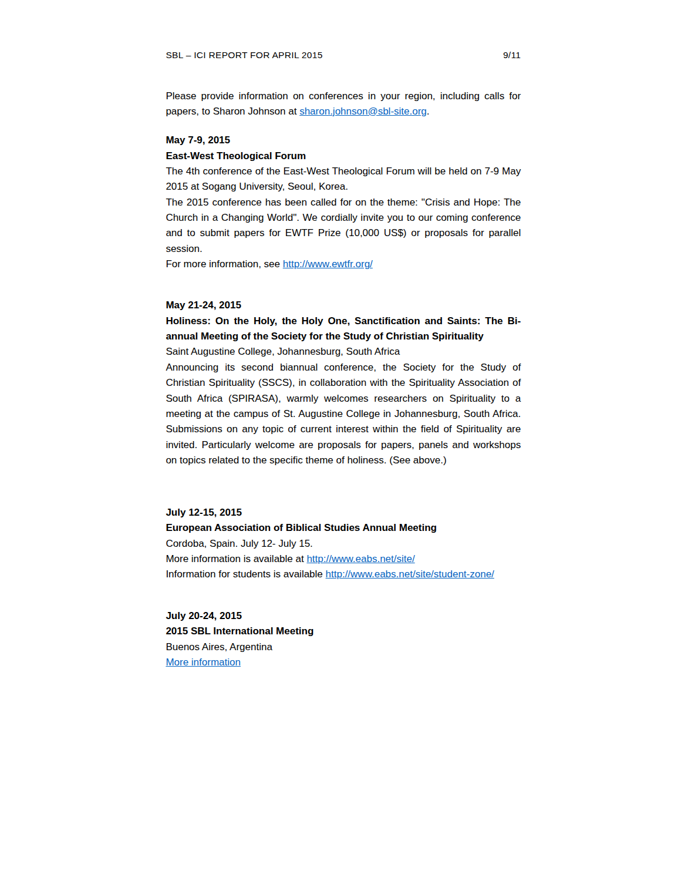SBL – ICI Report for April 2015 9/11
Please provide information on conferences in your region, including calls for papers, to Sharon Johnson at sharon.johnson@sbl-site.org.
May 7-9, 2015
East-West Theological Forum
The 4th conference of the East-West Theological Forum will be held on 7-9 May 2015 at Sogang University, Seoul, Korea.
The 2015 conference has been called for on the theme: "Crisis and Hope: The Church in a Changing World". We cordially invite you to our coming conference and to submit papers for EWTF Prize (10,000 US$) or proposals for parallel session.
For more information, see http://www.ewtfr.org/
May 21-24, 2015
Holiness: On the Holy, the Holy One, Sanctification and Saints: The Bi-annual Meeting of the Society for the Study of Christian Spirituality
Saint Augustine College, Johannesburg, South Africa
Announcing its second biannual conference, the Society for the Study of Christian Spirituality (SSCS), in collaboration with the Spirituality Association of South Africa (SPIRASA), warmly welcomes researchers on Spirituality to a meeting at the campus of St. Augustine College in Johannesburg, South Africa. Submissions on any topic of current interest within the field of Spirituality are invited. Particularly welcome are proposals for papers, panels and workshops on topics related to the specific theme of holiness. (See above.)
July 12-15, 2015
European Association of Biblical Studies Annual Meeting
Cordoba, Spain. July 12- July 15.
More information is available at http://www.eabs.net/site/
Information for students is available http://www.eabs.net/site/student-zone/
July 20-24, 2015
2015 SBL International Meeting
Buenos Aires, Argentina
More information